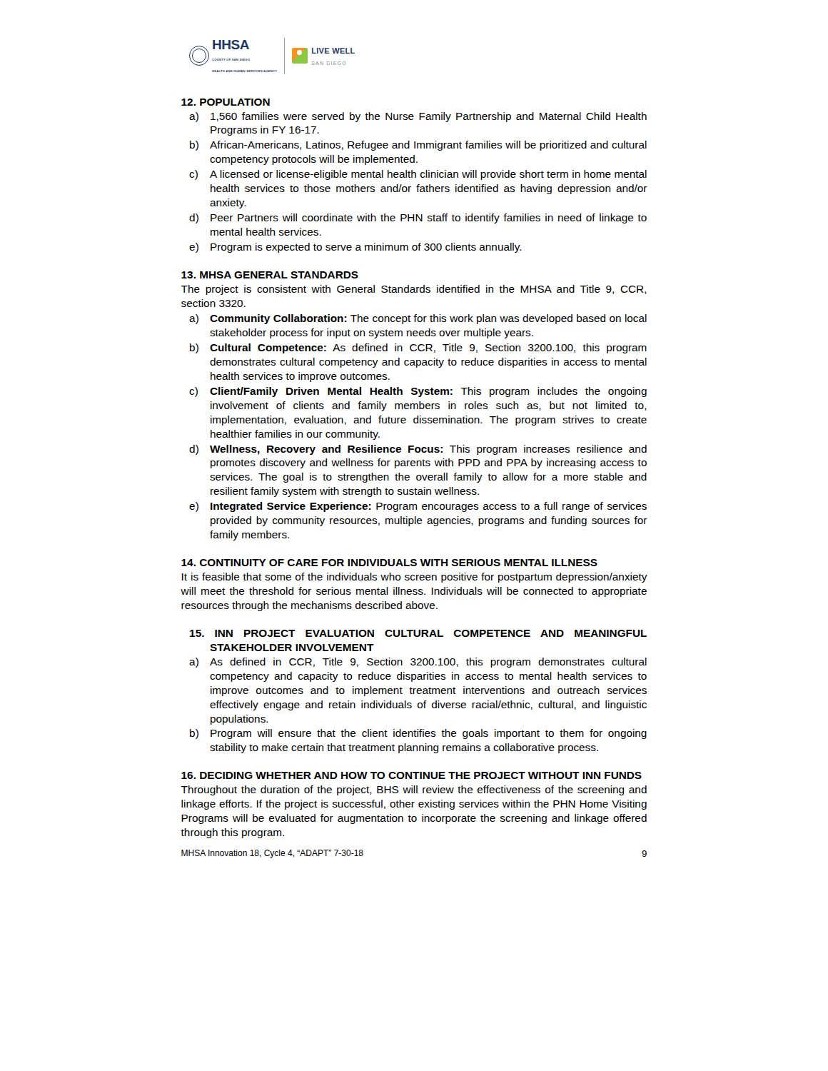HHSA
COUNTY OF SAN DIEGO
HEALTH AND HUMAN SERVICES AGENCY
LIVE WELL
SAN DIEGO
12. POPULATION
1,560 families were served by the Nurse Family Partnership and Maternal Child Health Programs in FY 16-17.
African-Americans, Latinos, Refugee and Immigrant families will be prioritized and cultural competency protocols will be implemented.
A licensed or license-eligible mental health clinician will provide short term in home mental health services to those mothers and/or fathers identified as having depression and/or anxiety.
Peer Partners will coordinate with the PHN staff to identify families in need of linkage to mental health services.
Program is expected to serve a minimum of 300 clients annually.
13. MHSA GENERAL STANDARDS
The project is consistent with General Standards identified in the MHSA and Title 9, CCR, section 3320.
Community Collaboration: The concept for this work plan was developed based on local stakeholder process for input on system needs over multiple years.
Cultural Competence: As defined in CCR, Title 9, Section 3200.100, this program demonstrates cultural competency and capacity to reduce disparities in access to mental health services to improve outcomes.
Client/Family Driven Mental Health System: This program includes the ongoing involvement of clients and family members in roles such as, but not limited to, implementation, evaluation, and future dissemination. The program strives to create healthier families in our community.
Wellness, Recovery and Resilience Focus: This program increases resilience and promotes discovery and wellness for parents with PPD and PPA by increasing access to services. The goal is to strengthen the overall family to allow for a more stable and resilient family system with strength to sustain wellness.
Integrated Service Experience: Program encourages access to a full range of services provided by community resources, multiple agencies, programs and funding sources for family members.
14. CONTINUITY OF CARE FOR INDIVIDUALS WITH SERIOUS MENTAL ILLNESS
It is feasible that some of the individuals who screen positive for postpartum depression/anxiety will meet the threshold for serious mental illness. Individuals will be connected to appropriate resources through the mechanisms described above.
15. INN PROJECT EVALUATION CULTURAL COMPETENCE AND MEANINGFUL STAKEHOLDER INVOLVEMENT
As defined in CCR, Title 9, Section 3200.100, this program demonstrates cultural competency and capacity to reduce disparities in access to mental health services to improve outcomes and to implement treatment interventions and outreach services effectively engage and retain individuals of diverse racial/ethnic, cultural, and linguistic populations.
Program will ensure that the client identifies the goals important to them for ongoing stability to make certain that treatment planning remains a collaborative process.
16. DECIDING WHETHER AND HOW TO CONTINUE THE PROJECT WITHOUT INN FUNDS
Throughout the duration of the project, BHS will review the effectiveness of the screening and linkage efforts. If the project is successful, other existing services within the PHN Home Visiting Programs will be evaluated for augmentation to incorporate the screening and linkage offered through this program.
MHSA Innovation 18, Cycle 4, “ADAPT” 7-30-18 9